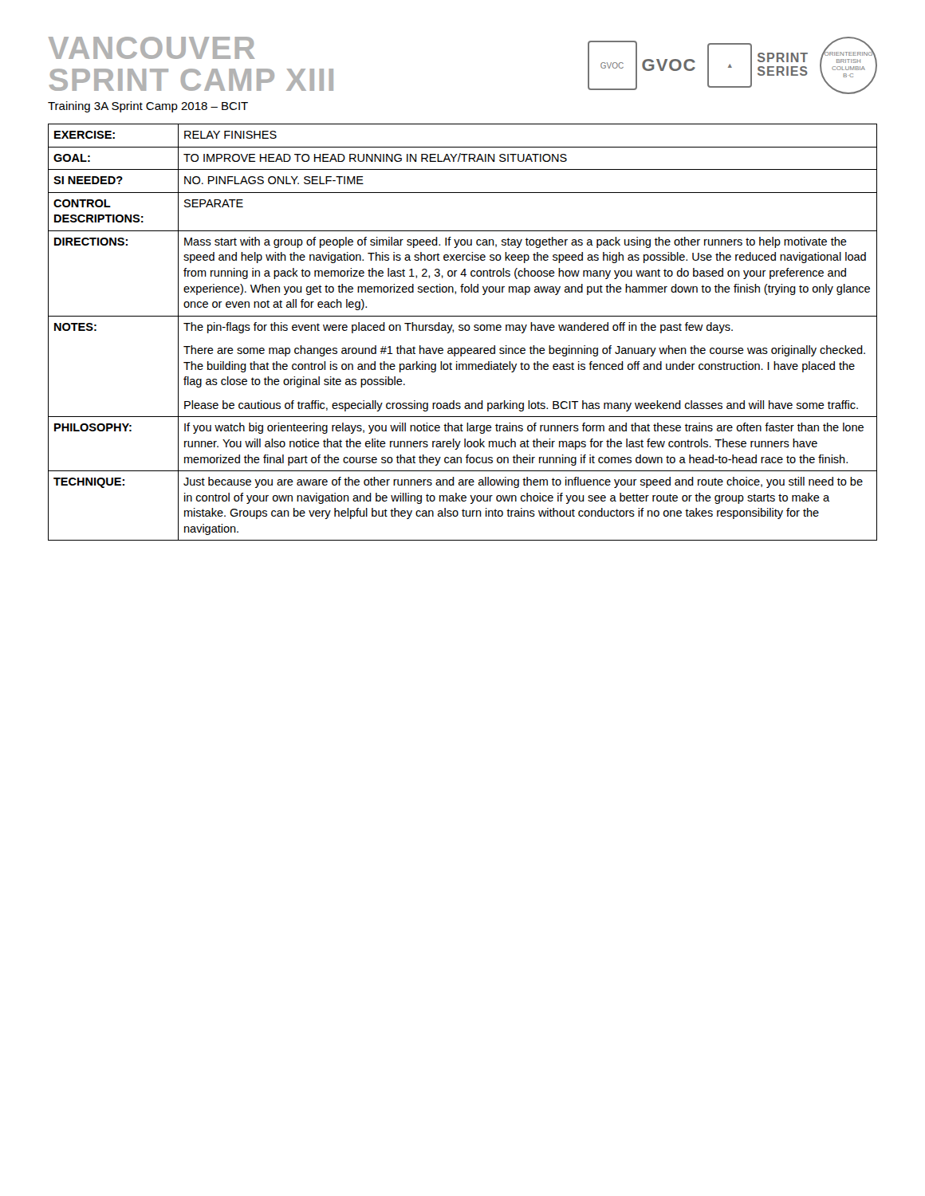VANCOUVER
SPRINT CAMP XIII
GVOC
GVOC
▲
SPRINT
SERIES
ORIENTEERING
BRITISH
COLUMBIA
B·C
Training 3A Sprint Camp 2018 – BCIT
| EXERCISE: | RELAY FINISHES |
| GOAL: | TO IMPROVE HEAD TO HEAD RUNNING IN RELAY/TRAIN SITUATIONS |
| SI NEEDED? | NO. PINFLAGS ONLY. SELF-TIME |
| CONTROL DESCRIPTIONS: | SEPARATE |
| DIRECTIONS: | Mass start with a group of people of similar speed. If you can, stay together as a pack using the other runners to help motivate the speed and help with the navigation. This is a short exercise so keep the speed as high as possible. Use the reduced navigational load from running in a pack to memorize the last 1, 2, 3, or 4 controls (choose how many you want to do based on your preference and experience). When you get to the memorized section, fold your map away and put the hammer down to the finish (trying to only glance once or even not at all for each leg). |
| NOTES: | The pin-flags for this event were placed on Thursday, so some may have wandered off in the past few days. There are some map changes around #1 that have appeared since the beginning of January when the course was originally checked. The building that the control is on and the parking lot immediately to the east is fenced off and under construction. I have placed the flag as close to the original site as possible. Please be cautious of traffic, especially crossing roads and parking lots. BCIT has many weekend classes and will have some traffic. |
| PHILOSOPHY: | If you watch big orienteering relays, you will notice that large trains of runners form and that these trains are often faster than the lone runner. You will also notice that the elite runners rarely look much at their maps for the last few controls. These runners have memorized the final part of the course so that they can focus on their running if it comes down to a head-to-head race to the finish. |
| TECHNIQUE: | Just because you are aware of the other runners and are allowing them to influence your speed and route choice, you still need to be in control of your own navigation and be willing to make your own choice if you see a better route or the group starts to make a mistake. Groups can be very helpful but they can also turn into trains without conductors if no one takes responsibility for the navigation. |